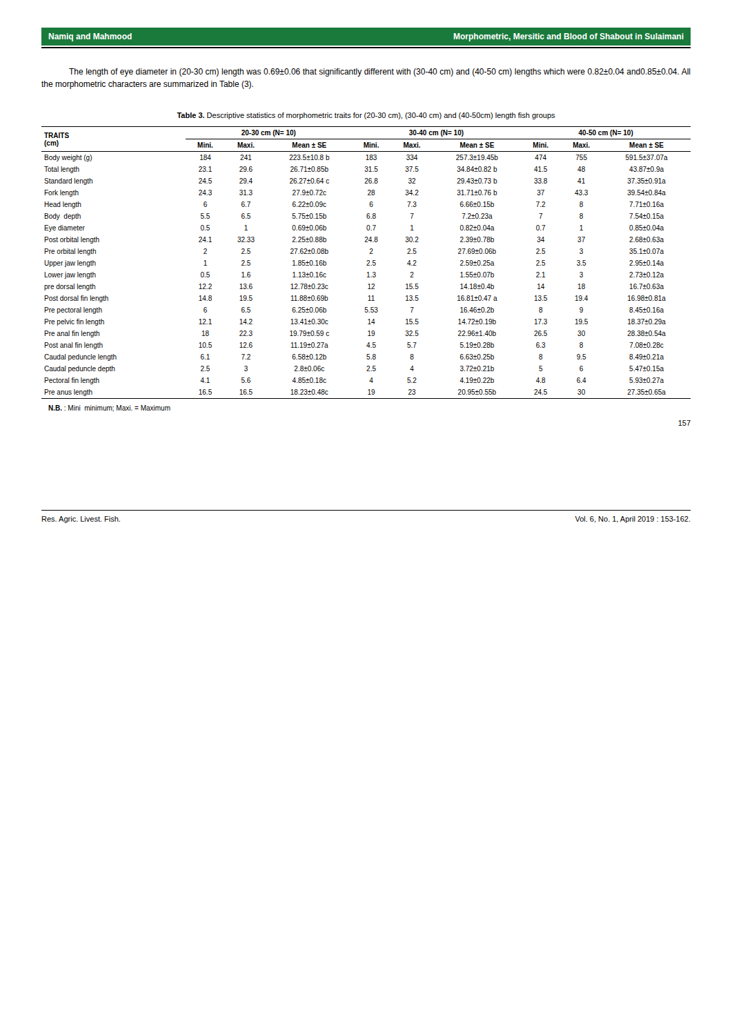Namiq and Mahmood Morphometric, Mersitic and Blood of Shabout in Sulaimani
The length of eye diameter in (20-30 cm) length was 0.69±0.06 that significantly different with (30-40 cm) and (40-50 cm) lengths which were 0.82±0.04 and0.85±0.04. All the morphometric characters are summarized in Table (3).
Table 3. Descriptive statistics of morphometric traits for (20-30 cm), (30-40 cm) and (40-50cm) length fish groups
| TRAITS (cm) | 20-30 cm (N= 10) | 30-40 cm (N= 10) | 40-50 cm (N= 10) |
| --- | --- | --- | --- |
| Mini. | Maxi. | Mean ± SE | Mini. | Maxi. | Mean ± SE | Mini. | Maxi. | Mean ± SE |
| Body weight (g) | 184 | 241 | 223.5±10.8 b | 183 | 334 | 257.3±19.45b | 474 | 755 | 591.5±37.07a |
| Total length | 23.1 | 29.6 | 26.71±0.85b | 31.5 | 37.5 | 34.84±0.82 b | 41.5 | 48 | 43.87±0.9a |
| Standard length | 24.5 | 29.4 | 26.27±0.64 c | 26.8 | 32 | 29.43±0.73 b | 33.8 | 41 | 37.35±0.91a |
| Fork length | 24.3 | 31.3 | 27.9±0.72c | 28 | 34.2 | 31.71±0.76 b | 37 | 43.3 | 39.54±0.84a |
| Head length | 6 | 6.7 | 6.22±0.09c | 6 | 7.3 | 6.66±0.15b | 7.2 | 8 | 7.71±0.16a |
| Body depth | 5.5 | 6.5 | 5.75±0.15b | 6.8 | 7 | 7.2±0.23a | 7 | 8 | 7.54±0.15a |
| Eye diameter | 0.5 | 1 | 0.69±0.06b | 0.7 | 1 | 0.82±0.04a | 0.7 | 1 | 0.85±0.04a |
| Post orbital length | 24.1 | 32.33 | 2.25±0.88b | 24.8 | 30.2 | 2.39±0.78b | 34 | 37 | 2.68±0.63a |
| Pre orbital length | 2 | 2.5 | 27.62±0.08b | 2 | 2.5 | 27.69±0.06b | 2.5 | 3 | 35.1±0.07a |
| Upper jaw length | 1 | 2.5 | 1.85±0.16b | 2.5 | 4.2 | 2.59±0.25a | 2.5 | 3.5 | 2.95±0.14a |
| Lower jaw length | 0.5 | 1.6 | 1.13±0.16c | 1.3 | 2 | 1.55±0.07b | 2.1 | 3 | 2.73±0.12a |
| pre dorsal length | 12.2 | 13.6 | 12.78±0.23c | 12 | 15.5 | 14.18±0.4b | 14 | 18 | 16.7±0.63a |
| Post dorsal fin length | 14.8 | 19.5 | 11.88±0.69b | 11 | 13.5 | 16.81±0.47 a | 13.5 | 19.4 | 16.98±0.81a |
| Pre pectoral length | 6 | 6.5 | 6.25±0.06b | 5.53 | 7 | 16.46±0.2b | 8 | 9 | 8.45±0.16a |
| Pre pelvic fin length | 12.1 | 14.2 | 13.41±0.30c | 14 | 15.5 | 14.72±0.19b | 17.3 | 19.5 | 18.37±0.29a |
| Pre anal fin length | 18 | 22.3 | 19.79±0.59 c | 19 | 32.5 | 22.96±1.40b | 26.5 | 30 | 28.38±0.54a |
| Post anal fin length | 10.5 | 12.6 | 11.19±0.27a | 4.5 | 5.7 | 5.19±0.28b | 6.3 | 8 | 7.08±0.28c |
| Caudal peduncle length | 6.1 | 7.2 | 6.58±0.12b | 5.8 | 8 | 6.63±0.25b | 8 | 9.5 | 8.49±0.21a |
| Caudal peduncle depth | 2.5 | 3 | 2.8±0.06c | 2.5 | 4 | 3.72±0.21b | 5 | 6 | 5.47±0.15a |
| Pectoral fin length | 4.1 | 5.6 | 4.85±0.18c | 4 | 5.2 | 4.19±0.22b | 4.8 | 6.4 | 5.93±0.27a |
| Pre anus length | 16.5 | 16.5 | 18.23±0.48c | 19 | 23 | 20.95±0.55b | 24.5 | 30 | 27.35±0.65a |
N.B. : Mini minimum; Maxi. = Maximum
157
Res. Agric. Livest. Fish. Vol. 6, No. 1, April 2019 : 153-162.